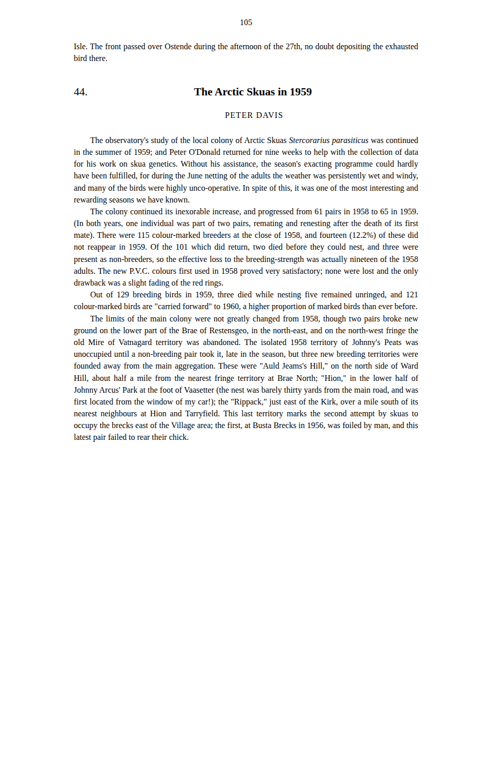105
Isle. The front passed over Ostende during the afternoon of the 27th, no doubt depositing the exhausted bird there.
44. The Arctic Skuas in 1959
PETER DAVIS
The observatory's study of the local colony of Arctic Skuas Stercorarius parasiticus was continued in the summer of 1959; and Peter O'Donald returned for nine weeks to help with the collection of data for his work on skua genetics. Without his assistance, the season's exacting programme could hardly have been fulfilled, for during the June netting of the adults the weather was persistently wet and windy, and many of the birds were highly unco-operative. In spite of this, it was one of the most interesting and rewarding seasons we have known.
The colony continued its inexorable increase, and progressed from 61 pairs in 1958 to 65 in 1959. (In both years, one individual was part of two pairs, remating and renesting after the death of its first mate). There were 115 colour-marked breeders at the close of 1958, and fourteen (12.2%) of these did not reappear in 1959. Of the 101 which did return, two died before they could nest, and three were present as non-breeders, so the effective loss to the breeding-strength was actually nineteen of the 1958 adults. The new P.V.C. colours first used in 1958 proved very satisfactory; none were lost and the only drawback was a slight fading of the red rings.
Out of 129 breeding birds in 1959, three died while nesting five remained unringed, and 121 colour-marked birds are "carried forward" to 1960, a higher proportion of marked birds than ever before.
The limits of the main colony were not greatly changed from 1958, though two pairs broke new ground on the lower part of the Brae of Restensgeo, in the north-east, and on the north-west fringe the old Mire of Vatnagard territory was abandoned. The isolated 1958 territory of Johnny's Peats was unoccupied until a non-breeding pair took it, late in the season, but three new breeding territories were founded away from the main aggregation. These were "Auld Jeams's Hill," on the north side of Ward Hill, about half a mile from the nearest fringe territory at Brae North; "Hion," in the lower half of Johnny Arcus' Park at the foot of Vaasetter (the nest was barely thirty yards from the main road, and was first located from the window of my car!); the "Rippack," just east of the Kirk, over a mile south of its nearest neighbours at Hion and Tarryfield. This last territory marks the second attempt by skuas to occupy the brecks east of the Village area; the first, at Busta Brecks in 1956, was foiled by man, and this latest pair failed to rear their chick.